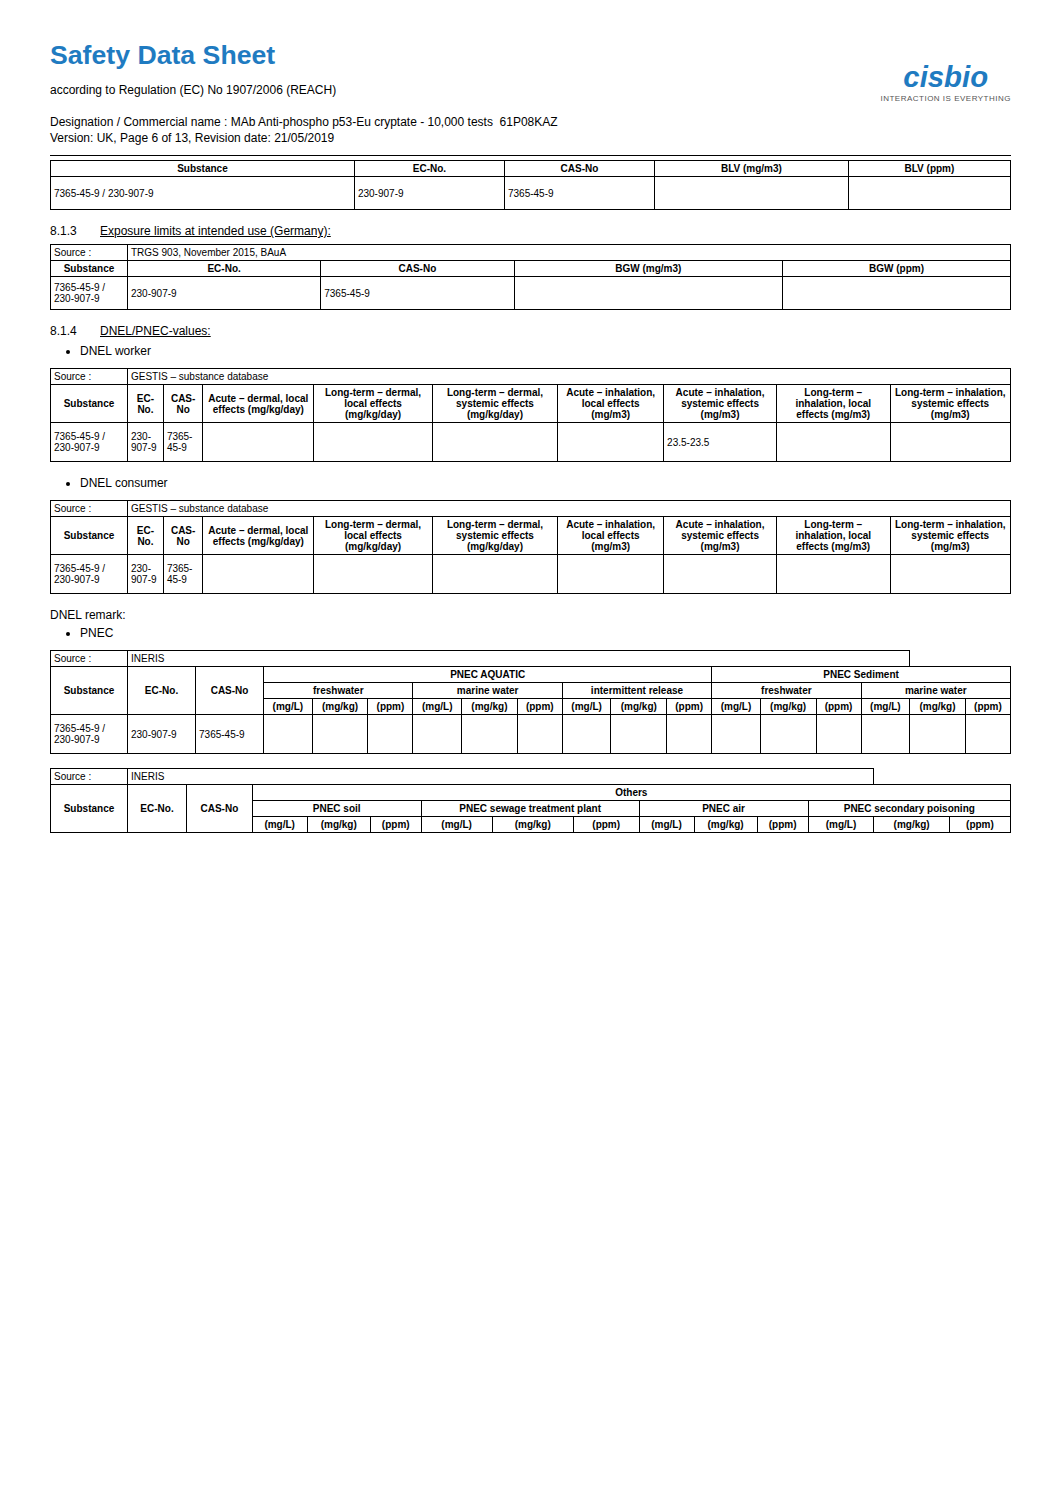cisbio
INTERACTION IS EVERYTHING
Safety Data Sheet
according to Regulation (EC) No 1907/2006 (REACH)
Designation / Commercial name : MAb Anti-phospho p53-Eu cryptate - 10,000 tests 61P08KAZ
Version: UK, Page 6 of 13, Revision date: 21/05/2019
| Substance | EC-No. | CAS-No | BLV (mg/m3) | BLV (ppm) |
| --- | --- | --- | --- | --- |
| 7365-45-9 / 230-907-9 | 230-907-9 | 7365-45-9 | | |
8.1.3 Exposure limits at intended use (Germany):
| Source : | TRGS 903, November 2015, BAuA |
| Substance | EC-No. | CAS-No | BGW (mg/m3) | BGW (ppm) |
| 7365-45-9 / 230-907-9 | 230-907-9 | 7365-45-9 | | |
8.1.4 DNEL/PNEC-values:
DNEL worker
| Source : | GESTIS – substance database |
| Substance | EC-No. | CAS-No | Acute – dermal, local effects (mg/kg/day) | Long-term – dermal, local effects (mg/kg/day) | Long-term – dermal, systemic effects (mg/kg/day) | Acute – inhalation, local effects (mg/m3) | Acute – inhalation, systemic effects (mg/m3) | Long-term – inhalation, local effects (mg/m3) | Long-term – inhalation, systemic effects (mg/m3) |
| 7365-45-9 / 230-907-9 | 230-907-9 | 7365-45-9 | | | | | 23.5-23.5 | | |
DNEL consumer
| Source : | GESTIS – substance database |
| Substance | EC-No. | CAS-No | Acute – dermal, local effects (mg/kg/day) | Long-term – dermal, local effects (mg/kg/day) | Long-term – dermal, systemic effects (mg/kg/day) | Acute – inhalation, local effects (mg/m3) | Acute – inhalation, systemic effects (mg/m3) | Long-term – inhalation, local effects (mg/m3) | Long-term – inhalation, systemic effects (mg/m3) |
| 7365-45-9 / 230-907-9 | 230-907-9 | 7365-45-9 | | | | | | | |
DNEL remark:
PNEC
| Source : | INERIS |
| Substance | EC-No. | CAS-No | PNEC AQUATIC | PNEC Sediment |
| freshwater | marine water | intermittent release | freshwater | marine water |
| (mg/L) | (mg/kg) | (ppm) | (mg/L) | (mg/kg) | (ppm) | (mg/L) | (mg/kg) | (ppm) | (mg/L) | (mg/kg) | (ppm) | (mg/L) | (mg/kg) | (ppm) |
| 7365-45-9 / 230-907-9 | 230-907-9 | 7365-45-9 | | | | | | | | | | | | | | | |
| Source : | INERIS |
| Substance | EC-No. | CAS-No | Others |
| PNEC soil | PNEC sewage treatment plant | PNEC air | PNEC secondary poisoning |
| (mg/L) | (mg/kg) | (ppm) | (mg/L) | (mg/kg) | (ppm) | (mg/L) | (mg/kg) | (ppm) | (mg/L) | (mg/kg) | (ppm) |